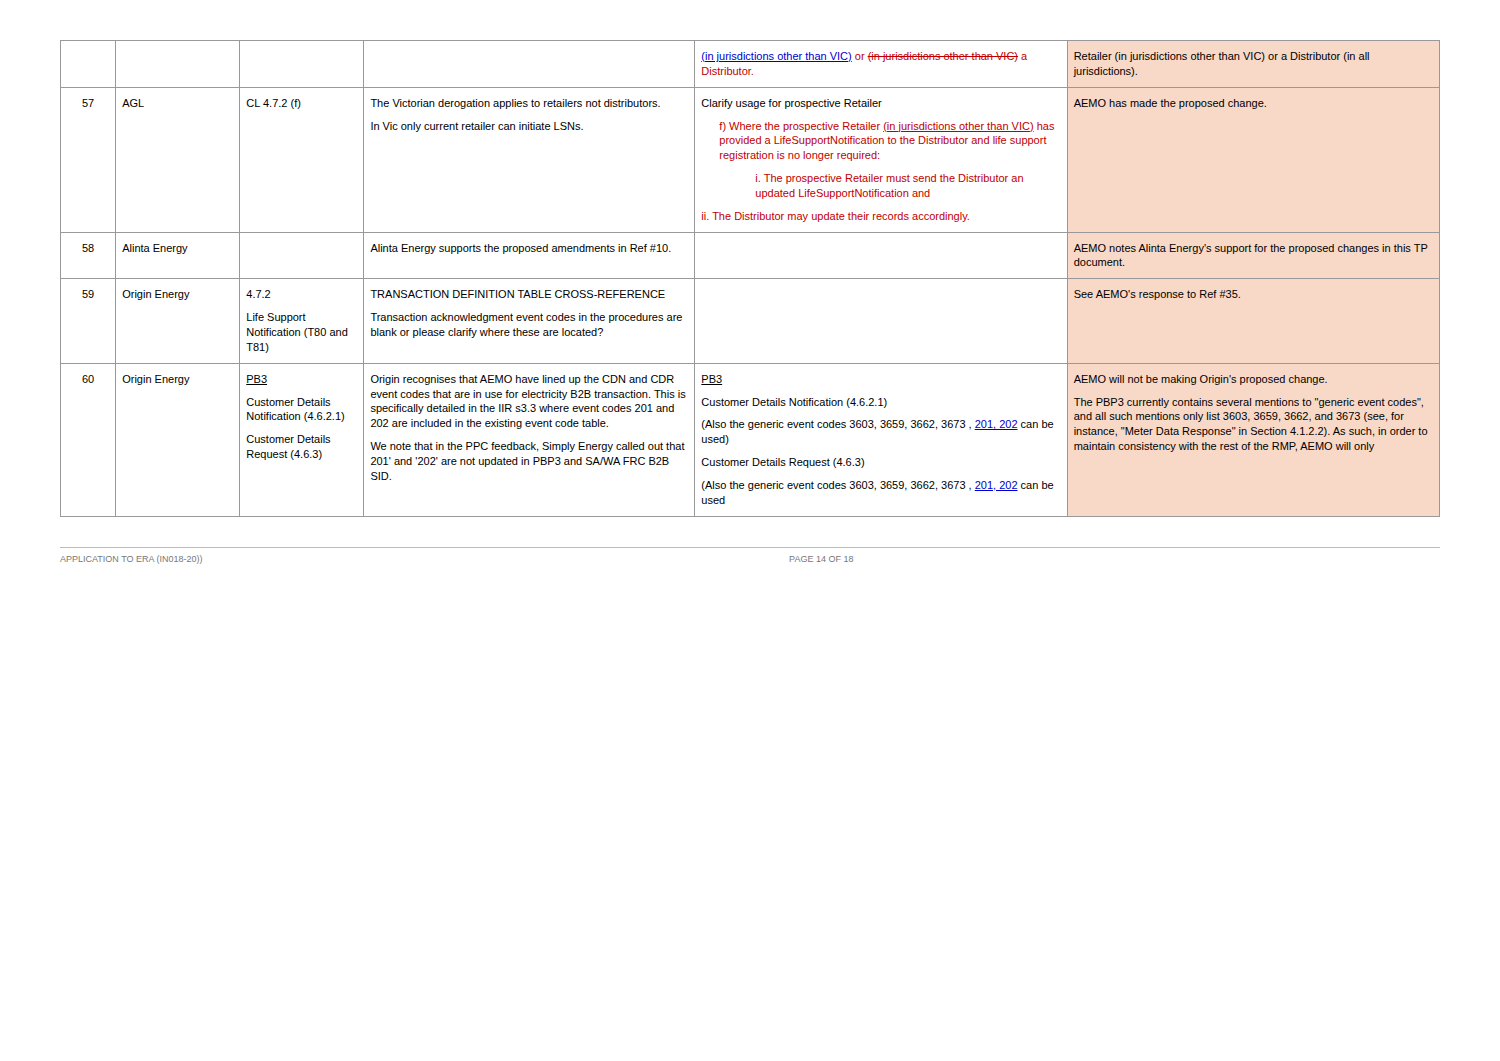| | | | | (in jurisdictions other than VIC) or (in jurisdictions other than VIC) a Distributor. | Retailer (in jurisdictions other than VIC) or a Distributor (in all jurisdictions). |
| 57 | AGL | CL 4.7.2 (f) | The Victorian derogation applies to retailers not distributors. In Vic only current retailer can initiate LSNs. | Clarify usage for prospective Retailer f) Where the prospective Retailer (in jurisdictions other than VIC) has provided a LifeSupportNotification to the Distributor and life support registration is no longer required: i. The prospective Retailer must send the Distributor an updated LifeSupportNotification and ii. The Distributor may update their records accordingly. | AEMO has made the proposed change. |
| 58 | Alinta Energy | | Alinta Energy supports the proposed amendments in Ref #10. | | AEMO notes Alinta Energy's support for the proposed changes in this TP document. |
| 59 | Origin Energy | 4.7.2 Life Support Notification (T80 and T81) | TRANSACTION DEFINITION TABLE CROSS-REFERENCE Transaction acknowledgment event codes in the procedures are blank or please clarify where these are located? | | See AEMO's response to Ref #35. |
| 60 | Origin Energy | PB3 Customer Details Notification (4.6.2.1) Customer Details Request (4.6.3) | Origin recognises that AEMO have lined up the CDN and CDR event codes that are in use for electricity B2B transaction. This is specifically detailed in the IIR s3.3 where event codes 201 and 202 are included in the existing event code table. We note that in the PPC feedback, Simply Energy called out that 201' and '202' are not updated in PBP3 and SA/WA FRC B2B SID. | PB3 Customer Details Notification (4.6.2.1) (Also the generic event codes 3603, 3659, 3662, 3673 , 201, 202 can be used) Customer Details Request (4.6.3) (Also the generic event codes 3603, 3659, 3662, 3673 , 201, 202 can be used | AEMO will not be making Origin's proposed change. The PBP3 currently contains several mentions to "generic event codes", and all such mentions only list 3603, 3659, 3662, and 3673 (see, for instance, "Meter Data Response" in Section 4.1.2.2). As such, in order to maintain consistency with the rest of the RMP, AEMO will only |
APPLICATION TO ERA (IN018-20)) PAGE 14 OF 18